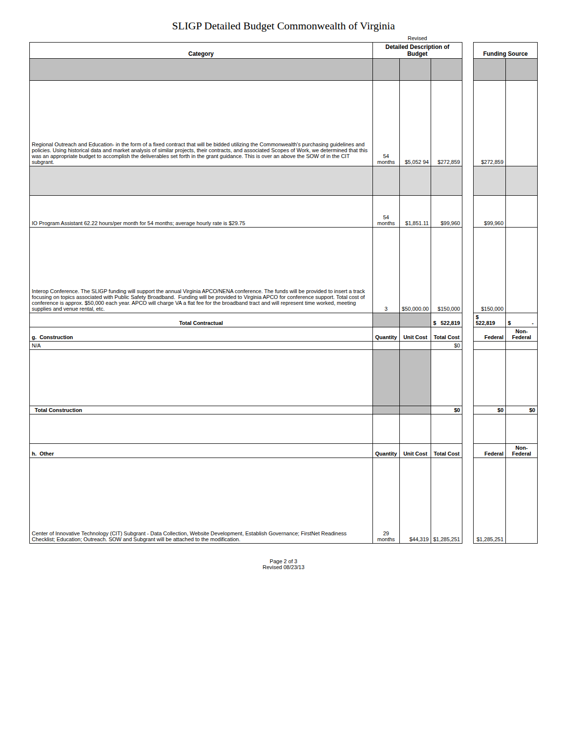SLIGP Detailed Budget Commonwealth of Virginia
| | Revised | | |
| Category | Detailed Description of Budget | | Funding Source |
| Regional Outreach and Education- in the form of a fixed contract that will be bidded utilizing the Commonwealth's purchasing guidelines and policies. Using historical data and market analysis of similar projects, their contracts, and associated Scopes of Work, we determined that this was an appropriate budget to accomplish the deliverables set forth in the grant guidance. This is over an above the SOW of in the CIT subgrant. | 54 months | $5,052 94 | $272,859 | | $272,859 | |
| IO Program Assistant 62.22 hours/per month for 54 months; average hourly rate is $29.75 | 54 months | $1,851.11 | $99,960 | | $99,960 | |
| Interop Conference. The SLIGP funding will support the annual Virginia APCO/NENA conference. The funds will be provided to insert a track focusing on topics associated with Public Safety Broadband. Funding will be provided to Virginia APCO for conference support. Total cost of conference is approx. $50,000 each year. APCO will charge VA a flat fee for the broadband tract and will represent time worked, meeting supplies and venue rental, etc. | 3 | $50,000.00 | $150,000 | | $150,000 | |
| Total Contractual | | | $ 522,819 | | $ 522,819 | $ - |
| g. Construction | Quantity | Unit Cost | Total Cost | | Federal | Non-Federal |
| N/A | | | $0 | | | |
| Total Construction | | | $0 | | $0 | $0 |
| h. Other | Quantity | Unit Cost | Total Cost | | Federal | Non-Federal |
| Center of Innovative Technology (CIT) Subgrant - Data Collection, Website Development, Establish Governance; FirstNet Readiness Checklist; Education; Outreach. SOW and Subgrant will be attached to the modification. | 29 months | $44,319 | $1,285,251 | | $1,285,251 | |
Page 2 of 3
Revised 08/23/13